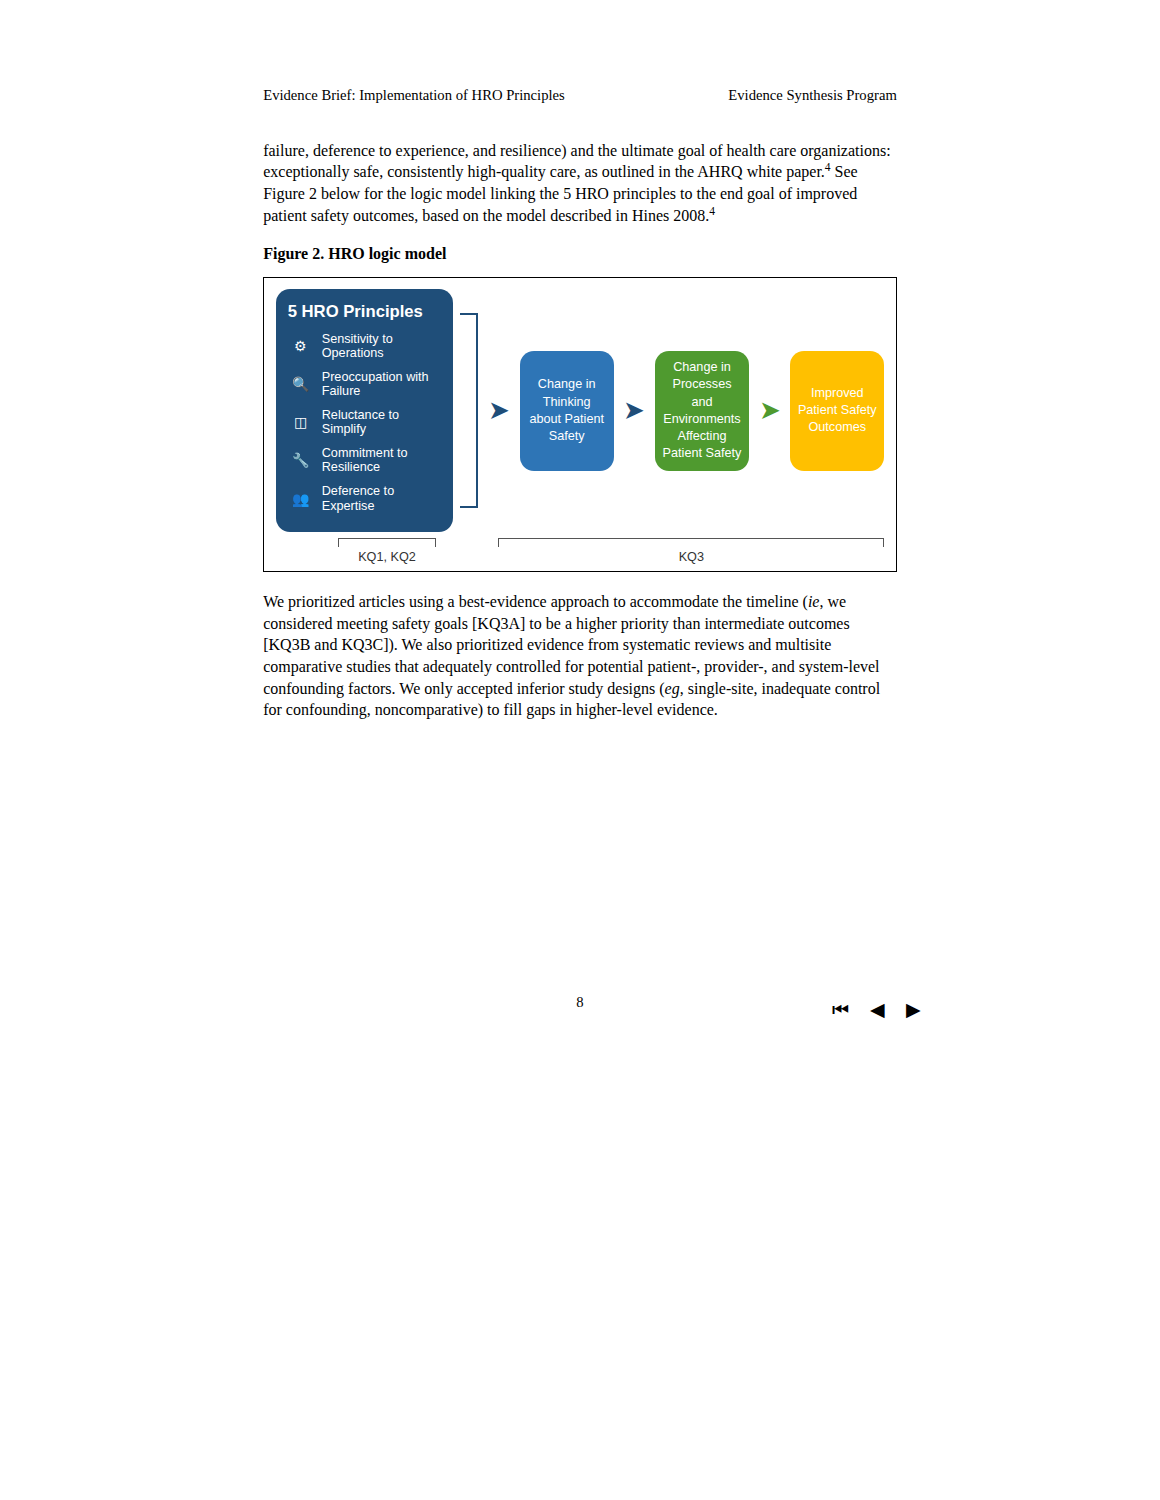Evidence Brief: Implementation of HRO Principles Evidence Synthesis Program
failure, deference to experience, and resilience) and the ultimate goal of health care organizations: exceptionally safe, consistently high-quality care, as outlined in the AHRQ white paper.4 See Figure 2 below for the logic model linking the 5 HRO principles to the end goal of improved patient safety outcomes, based on the model described in Hines 2008.4
Figure 2. HRO logic model
5 HRO Principles
⚙Sensitivity to Operations
🔍Preoccupation with Failure
◫Reluctance to Simplify
🔧Commitment to Resilience
👥Deference to Expertise
➤
Change in Thinking about Patient Safety
➤
Change in Processes and Environments Affecting Patient Safety
➤
Improved Patient Safety Outcomes
KQ1, KQ2
KQ3
We prioritized articles using a best-evidence approach to accommodate the timeline (ie, we considered meeting safety goals [KQ3A] to be a higher priority than intermediate outcomes [KQ3B and KQ3C]). We also prioritized evidence from systematic reviews and multisite comparative studies that adequately controlled for potential patient-, provider-, and system-level confounding factors. We only accepted inferior study designs (eg, single-site, inadequate control for confounding, noncomparative) to fill gaps in higher-level evidence.
8
⏮ ◀ ▶